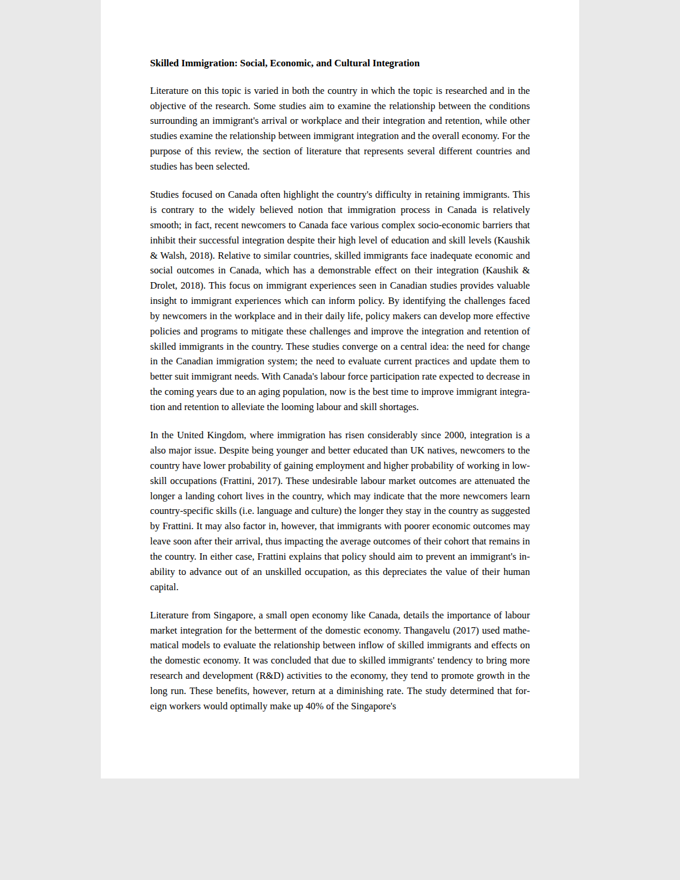Skilled Immigration: Social, Economic, and Cultural Integration
Literature on this topic is varied in both the country in which the topic is researched and in the objective of the research. Some studies aim to examine the relationship between the conditions surrounding an immigrant's arrival or workplace and their integration and retention, while other studies examine the relationship between immigrant integration and the overall economy. For the purpose of this review, the section of literature that represents several different countries and studies has been selected.
Studies focused on Canada often highlight the country's difficulty in retaining immigrants. This is contrary to the widely believed notion that immigration process in Canada is relatively smooth; in fact, recent newcomers to Canada face various complex socio-economic barriers that inhibit their successful integration despite their high level of education and skill levels (Kaushik & Walsh, 2018). Relative to similar countries, skilled immigrants face inadequate economic and social outcomes in Canada, which has a demonstrable effect on their integration (Kaushik & Drolet, 2018). This focus on immigrant experiences seen in Canadian studies provides valuable insight to immigrant experiences which can inform policy. By identifying the challenges faced by newcomers in the workplace and in their daily life, policy makers can develop more effective policies and programs to mitigate these challenges and improve the integration and retention of skilled immigrants in the country. These studies converge on a central idea: the need for change in the Canadian immigration system; the need to evaluate current practices and update them to better suit immigrant needs. With Canada's labour force participation rate expected to decrease in the coming years due to an aging population, now is the best time to improve immigrant integration and retention to alleviate the looming labour and skill shortages.
In the United Kingdom, where immigration has risen considerably since 2000, integration is a also major issue. Despite being younger and better educated than UK natives, newcomers to the country have lower probability of gaining employment and higher probability of working in low-skill occupations (Frattini, 2017). These undesirable labour market outcomes are attenuated the longer a landing cohort lives in the country, which may indicate that the more newcomers learn country-specific skills (i.e. language and culture) the longer they stay in the country as suggested by Frattini. It may also factor in, however, that immigrants with poorer economic outcomes may leave soon after their arrival, thus impacting the average outcomes of their cohort that remains in the country. In either case, Frattini explains that policy should aim to prevent an immigrant's inability to advance out of an unskilled occupation, as this depreciates the value of their human capital.
Literature from Singapore, a small open economy like Canada, details the importance of labour market integration for the betterment of the domestic economy. Thangavelu (2017) used mathematical models to evaluate the relationship between inflow of skilled immigrants and effects on the domestic economy. It was concluded that due to skilled immigrants' tendency to bring more research and development (R&D) activities to the economy, they tend to promote growth in the long run. These benefits, however, return at a diminishing rate. The study determined that foreign workers would optimally make up 40% of the Singapore's